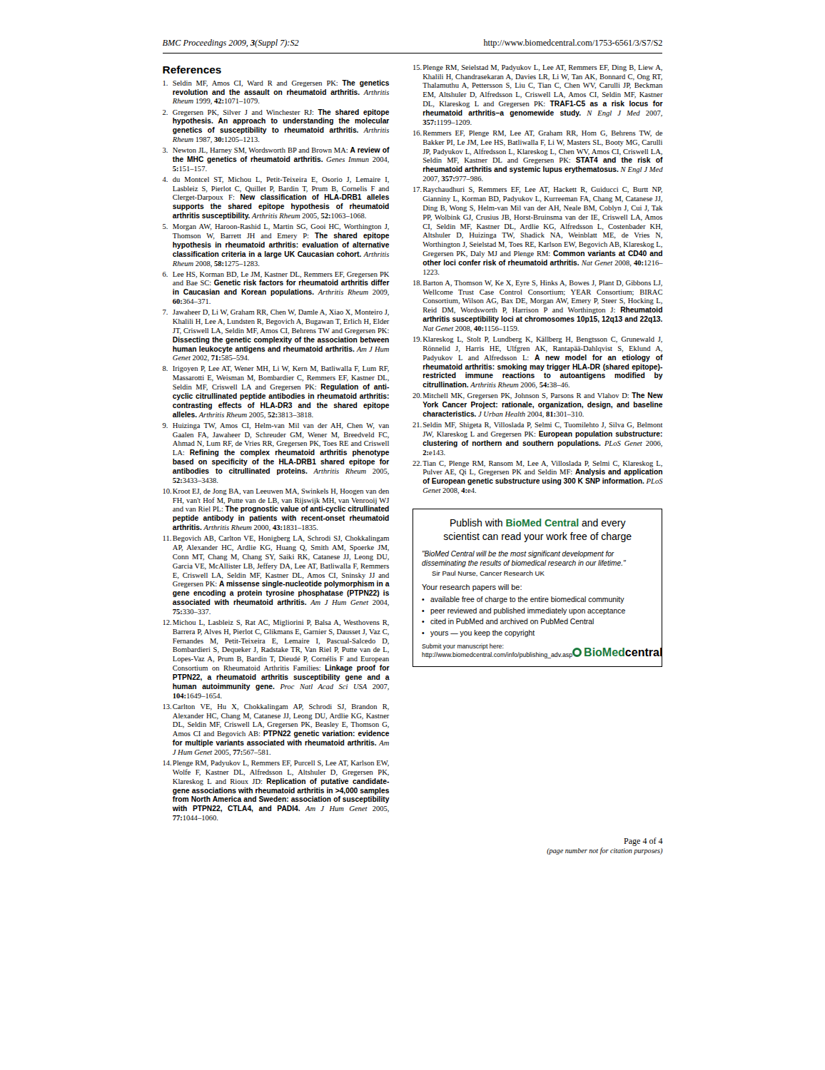BMC Proceedings 2009, 3(Suppl 7):S2
http://www.biomedcentral.com/1753-6561/3/S7/S2
References
1. Seldin MF, Amos CI, Ward R and Gregersen PK: The genetics revolution and the assault on rheumatoid arthritis. Arthritis Rheum 1999, 42: 1071–1079.
2. Gregersen PK, Silver J and Winchester RJ: The shared epitope hypothesis. An approach to understanding the molecular genetics of susceptibility to rheumatoid arthritis. Arthritis Rheum 1987, 30: 1205–1213.
3. Newton JL, Harney SM, Wordsworth BP and Brown MA: A review of the MHC genetics of rheumatoid arthritis. Genes Immun 2004, 5: 151–157.
4. du Montcel ST, Michou L, Petit-Teixeira E, Osorio J, Lemaire I, Lasbleiz S, Pierlot C, Quillet P, Bardin T, Prum B, Cornelis F and Clerget-Darpoux F: New classification of HLA-DRB1 alleles supports the shared epitope hypothesis of rheumatoid arthritis susceptibility. Arthritis Rheum 2005, 52: 1063–1068.
5. Morgan AW, Haroon-Rashid L, Martin SG, Gooi HC, Worthington J, Thomson W, Barrett JH and Emery P: The shared epitope hypothesis in rheumatoid arthritis: evaluation of alternative classification criteria in a large UK Caucasian cohort. Arthritis Rheum 2008, 58: 1275–1283.
6. Lee HS, Korman BD, Le JM, Kastner DL, Remmers EF, Gregersen PK and Bae SC: Genetic risk factors for rheumatoid arthritis differ in Caucasian and Korean populations. Arthritis Rheum 2009, 60: 364–371.
7. Jawaheer D, Li W, Graham RR, Chen W, Damle A, Xiao X, Monteiro J, Khalili H, Lee A, Lundsten R, Begovich A, Bugawan T, Erlich H, Elder JT, Criswell LA, Seldin MF, Amos CI, Behrens TW and Gregersen PK: Dissecting the genetic complexity of the association between human leukocyte antigens and rheumatoid arthritis. Am J Hum Genet 2002, 71: 585–594.
8. Irigoyen P, Lee AT, Wener MH, Li W, Kern M, Batliwalla F, Lum RF, Massarotti E, Weisman M, Bombardier C, Remmers EF, Kastner DL, Seldin MF, Criswell LA and Gregersen PK: Regulation of anti-cyclic citrullinated peptide antibodies in rheumatoid arthritis: contrasting effects of HLA-DR3 and the shared epitope alleles. Arthritis Rheum 2005, 52: 3813–3818.
9. Huizinga TW, Amos CI, Helm-van Mil van der AH, Chen W, van Gaalen FA, Jawaheer D, Schreuder GM, Wener M, Breedveld FC, Ahmad N, Lum RF, de Vries RR, Gregersen PK, Toes RE and Criswell LA: Refining the complex rheumatoid arthritis phenotype based on specificity of the HLA-DRB1 shared epitope for antibodies to citrullinated proteins. Arthritis Rheum 2005, 52: 3433–3438.
10. Kroot EJ, de Jong BA, van Leeuwen MA, Swinkels H, Hoogen van den FH, van't Hof M, Putte van de LB, van Rijswijk MH, van Venrooij WJ and van Riel PL: The prognostic value of anti-cyclic citrullinated peptide antibody in patients with recent-onset rheumatoid arthritis. Arthritis Rheum 2000, 43: 1831–1835.
11. Begovich AB, Carlton VE, Honigberg LA, Schrodi SJ, Chokkalingam AP, Alexander HC, Ardlie KG, Huang Q, Smith AM, Spoerke JM, Conn MT, Chang M, Chang SY, Saiki RK, Catanese JJ, Leong DU, Garcia VE, McAllister LB, Jeffery DA, Lee AT, Batliwalla F, Remmers E, Criswell LA, Seldin MF, Kastner DL, Amos CI, Sninsky JJ and Gregersen PK: A missense single-nucleotide polymorphism in a gene encoding a protein tyrosine phosphatase (PTPN22) is associated with rheumatoid arthritis. Am J Hum Genet 2004, 75: 330–337.
12. Michou L, Lasbleiz S, Rat AC, Migliorini P, Balsa A, Westhovens R, Barrera P, Alves H, Pierlot C, Glikmans E, Garnier S, Dausset J, Vaz C, Fernandes M, Petit-Teixeira E, Lemaire I, Pascual-Salcedo D, Bombardieri S, Dequeker J, Radstake TR, Van Riel P, Putte van de L, Lopes-Vaz A, Prum B, Bardin T, Dieudé P, Cornélis F and European Consortium on Rheumatoid Arthritis Families: Linkage proof for PTPN22, a rheumatoid arthritis susceptibility gene and a human autoimmunity gene. Proc Natl Acad Sci USA 2007, 104: 1649–1654.
13. Carlton VE, Hu X, Chokkalingam AP, Schrodi SJ, Brandon R, Alexander HC, Chang M, Catanese JJ, Leong DU, Ardlie KG, Kastner DL, Seldin MF, Criswell LA, Gregersen PK, Beasley E, Thomson G, Amos CI and Begovich AB: PTPN22 genetic variation: evidence for multiple variants associated with rheumatoid arthritis. Am J Hum Genet 2005, 77: 567–581.
14. Plenge RM, Padyukov L, Remmers EF, Purcell S, Lee AT, Karlson EW, Wolfe F, Kastner DL, Alfredsson L, Altshuler D, Gregersen PK, Klareskog L and Rioux JD: Replication of putative candidate-gene associations with rheumatoid arthritis in >4,000 samples from North America and Sweden: association of susceptibility with PTPN22, CTLA4, and PADI4. Am J Hum Genet 2005, 77: 1044–1060.
15. Plenge RM, Seielstad M, Padyukov L, Lee AT, Remmers EF, Ding B, Liew A, Khalili H, Chandrasekaran A, Davies LR, Li W, Tan AK, Bonnard C, Ong RT, Thalamuthu A, Pettersson S, Liu C, Tian C, Chen WV, Carulli JP, Beckman EM, Altshuler D, Alfredsson L, Criswell LA, Amos CI, Seldin MF, Kastner DL, Klareskog L and Gregersen PK: TRAF1-C5 as a risk locus for rheumatoid arthritis–a genomewide study. N Engl J Med 2007, 357: 1199–1209.
16. Remmers EF, Plenge RM, Lee AT, Graham RR, Hom G, Behrens TW, de Bakker PI, Le JM, Lee HS, Batliwalla F, Li W, Masters SL, Booty MG, Carulli JP, Padyukov L, Alfredsson L, Klareskog L, Chen WV, Amos CI, Criswell LA, Seldin MF, Kastner DL and Gregersen PK: STAT4 and the risk of rheumatoid arthritis and systemic lupus erythematosus. N Engl J Med 2007, 357: 977–986.
17. Raychaudhuri S, Remmers EF, Lee AT, Hackett R, Guiducci C, Burtt NP, Gianniny L, Korman BD, Padyukov L, Kurreeman FA, Chang M, Catanese JJ, Ding B, Wong S, Helm-van Mil van der AH, Neale BM, Coblyn J, Cui J, Tak PP, Wolbink GJ, Crusius JB, Horst-Bruinsma van der IE, Criswell LA, Amos CI, Seldin MF, Kastner DL, Ardlie KG, Alfredsson L, Costenbader KH, Altshuler D, Huizinga TW, Shadick NA, Weinblatt ME, de Vries N, Worthington J, Seielstad M, Toes RE, Karlson EW, Begovich AB, Klareskog L, Gregersen PK, Daly MJ and Plenge RM: Common variants at CD40 and other loci confer risk of rheumatoid arthritis. Nat Genet 2008, 40: 1216–1223.
18. Barton A, Thomson W, Ke X, Eyre S, Hinks A, Bowes J, Plant D, Gibbons LJ, Wellcome Trust Case Control Consortium; YEAR Consortium; BIRAC Consortium, Wilson AG, Bax DE, Morgan AW, Emery P, Steer S, Hocking L, Reid DM, Wordsworth P, Harrison P and Worthington J: Rheumatoid arthritis susceptibility loci at chromosomes 10p15, 12q13 and 22q13. Nat Genet 2008, 40: 1156–1159.
19. Klareskog L, Stolt P, Lundberg K, Källberg H, Bengtsson C, Grunewald J, Rönnelid J, Harris HE, Ulfgren AK, Rantapää-Dahlqvist S, Eklund A, Padyukov L and Alfredsson L: A new model for an etiology of rheumatoid arthritis: smoking may trigger HLA-DR (shared epitope)-restricted immune reactions to autoantigens modified by citrullination. Arthritis Rheum 2006, 54: 38–46.
20. Mitchell MK, Gregersen PK, Johnson S, Parsons R and Vlahov D: The New York Cancer Project: rationale, organization, design, and baseline characteristics. J Urban Health 2004, 81: 301–310.
21. Seldin MF, Shigeta R, Villoslada P, Selmi C, Tuomilehto J, Silva G, Belmont JW, Klareskog L and Gregersen PK: European population substructure: clustering of northern and southern populations. PLoS Genet 2006, 2: e143.
22. Tian C, Plenge RM, Ransom M, Lee A, Villoslada P, Selmi C, Klareskog L, Pulver AE, Qi L, Gregersen PK and Seldin MF: Analysis and application of European genetic substructure using 300 K SNP information. PLoS Genet 2008, 4: e4.
Publish with Bio Med Central and every
scientist can read your work free of charge
"BioMed Central will be the most significant development for disseminating the results of biomedical research in our lifetime."
Sir Paul Nurse, Cancer Research UK
Your research papers will be:
available free of charge to the entire biomedical community
peer reviewed and published immediately upon acceptance
cited in PubMed and archived on PubMed Central
yours — you keep the copyright
Submit your manuscript here:
http://www.biomedcentral.com/info/publishing_adv.asp
Bio Med central
Page 4 of 4
(page number not for citation purposes)